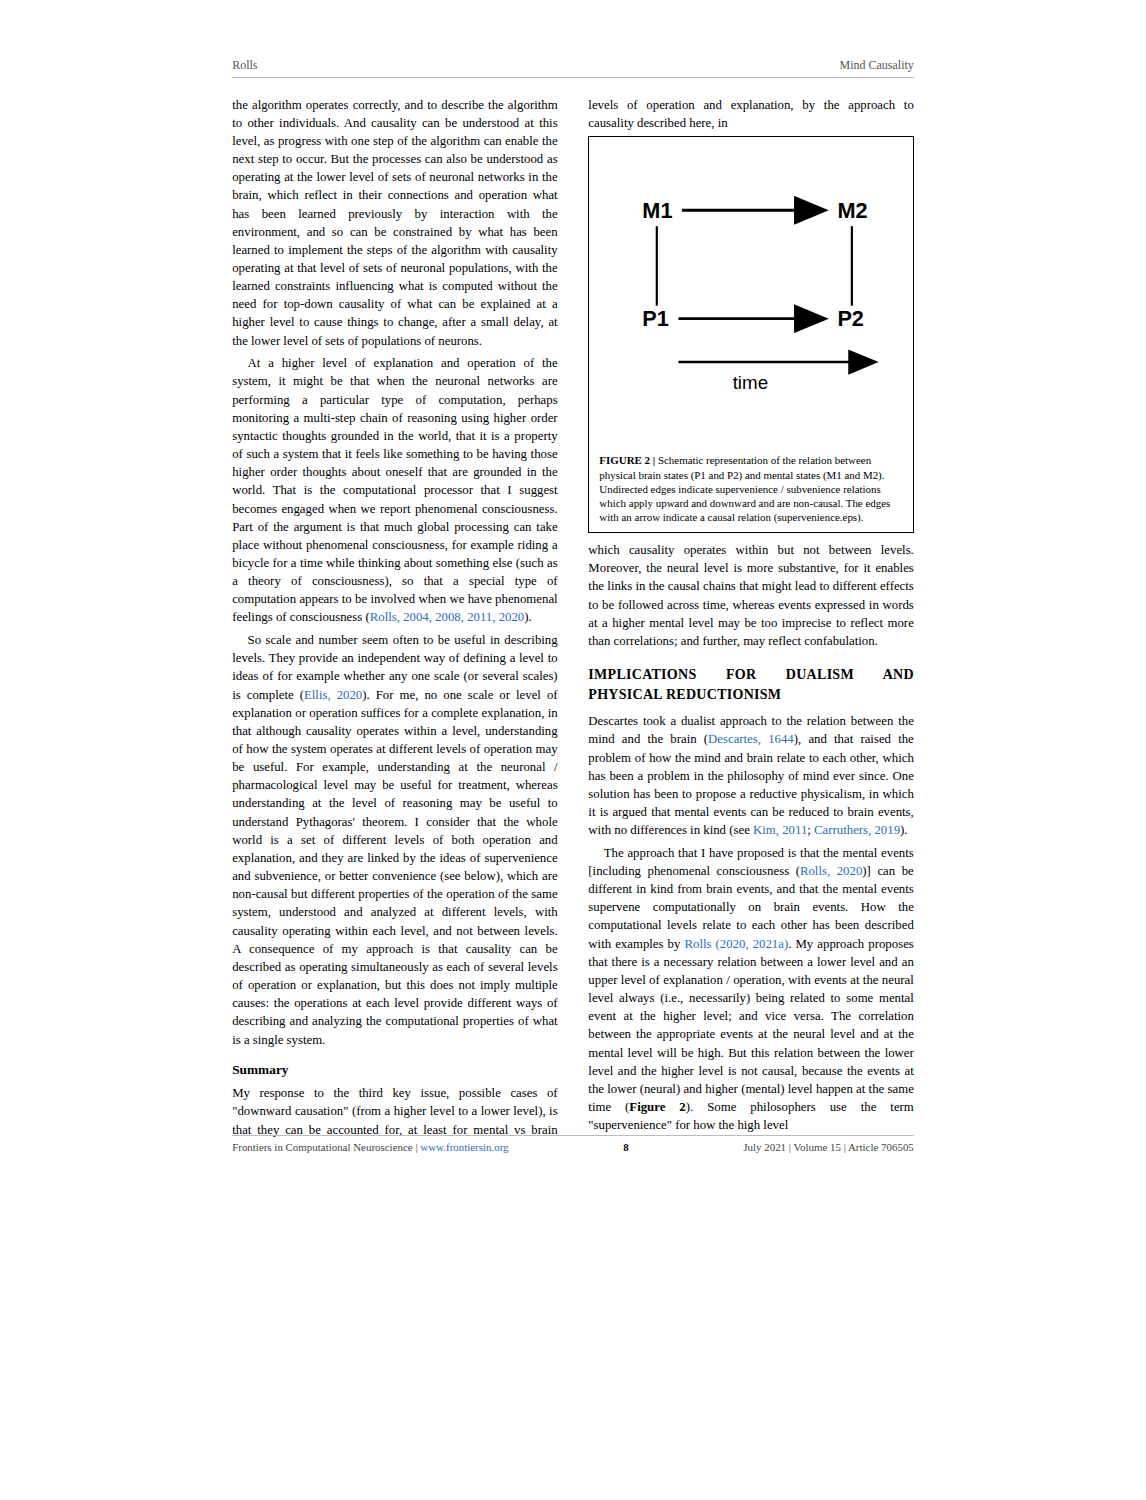Rolls Mind Causality
the algorithm operates correctly, and to describe the algorithm to other individuals. And causality can be understood at this level, as progress with one step of the algorithm can enable the next step to occur. But the processes can also be understood as operating at the lower level of sets of neuronal networks in the brain, which reflect in their connections and operation what has been learned previously by interaction with the environment, and so can be constrained by what has been learned to implement the steps of the algorithm with causality operating at that level of sets of neuronal populations, with the learned constraints influencing what is computed without the need for top-down causality of what can be explained at a higher level to cause things to change, after a small delay, at the lower level of sets of populations of neurons.
At a higher level of explanation and operation of the system, it might be that when the neuronal networks are performing a particular type of computation, perhaps monitoring a multi-step chain of reasoning using higher order syntactic thoughts grounded in the world, that it is a property of such a system that it feels like something to be having those higher order thoughts about oneself that are grounded in the world. That is the computational processor that I suggest becomes engaged when we report phenomenal consciousness. Part of the argument is that much global processing can take place without phenomenal consciousness, for example riding a bicycle for a time while thinking about something else (such as a theory of consciousness), so that a special type of computation appears to be involved when we have phenomenal feelings of consciousness (Rolls, 2004, 2008, 2011, 2020).
So scale and number seem often to be useful in describing levels. They provide an independent way of defining a level to ideas of for example whether any one scale (or several scales) is complete (Ellis, 2020). For me, no one scale or level of explanation or operation suffices for a complete explanation, in that although causality operates within a level, understanding of how the system operates at different levels of operation may be useful. For example, understanding at the neuronal / pharmacological level may be useful for treatment, whereas understanding at the level of reasoning may be useful to understand Pythagoras' theorem. I consider that the whole world is a set of different levels of both operation and explanation, and they are linked by the ideas of supervenience and subvenience, or better convenience (see below), which are non-causal but different properties of the operation of the same system, understood and analyzed at different levels, with causality operating within each level, and not between levels. A consequence of my approach is that causality can be described as operating simultaneously as each of several levels of operation or explanation, but this does not imply multiple causes: the operations at each level provide different ways of describing and analyzing the computational properties of what is a single system.
Summary
My response to the third key issue, possible cases of "downward causation" (from a higher level to a lower level), is that they can be accounted for, at least for mental vs brain levels of operation and explanation, by the approach to causality described here, in
M1 M2 P1 P2 time
FIGURE 2 | Schematic representation of the relation between physical brain states (P1 and P2) and mental states (M1 and M2). Undirected edges indicate supervenience / subvenience relations which apply upward and downward and are non-causal. The edges with an arrow indicate a causal relation (supervenience.eps).
which causality operates within but not between levels. Moreover, the neural level is more substantive, for it enables the links in the causal chains that might lead to different effects to be followed across time, whereas events expressed in words at a higher mental level may be too imprecise to reflect more than correlations; and further, may reflect confabulation.
Implications for Dualism and Physical Reductionism
Descartes took a dualist approach to the relation between the mind and the brain (Descartes, 1644), and that raised the problem of how the mind and brain relate to each other, which has been a problem in the philosophy of mind ever since. One solution has been to propose a reductive physicalism, in which it is argued that mental events can be reduced to brain events, with no differences in kind (see Kim, 2011; Carruthers, 2019).
The approach that I have proposed is that the mental events [including phenomenal consciousness (Rolls, 2020)] can be different in kind from brain events, and that the mental events supervene computationally on brain events. How the computational levels relate to each other has been described with examples by Rolls (2020, 2021a). My approach proposes that there is a necessary relation between a lower level and an upper level of explanation / operation, with events at the neural level always (i.e., necessarily) being related to some mental event at the higher level; and vice versa. The correlation between the appropriate events at the neural level and at the mental level will be high. But this relation between the lower level and the higher level is not causal, because the events at the lower (neural) and higher (mental) level happen at the same time (Figure 2). Some philosophers use the term "supervenience" for how the high level
Frontiers in Computational Neuroscience | www.frontiersin.org 8 July 2021 | Volume 15 | Article 706505